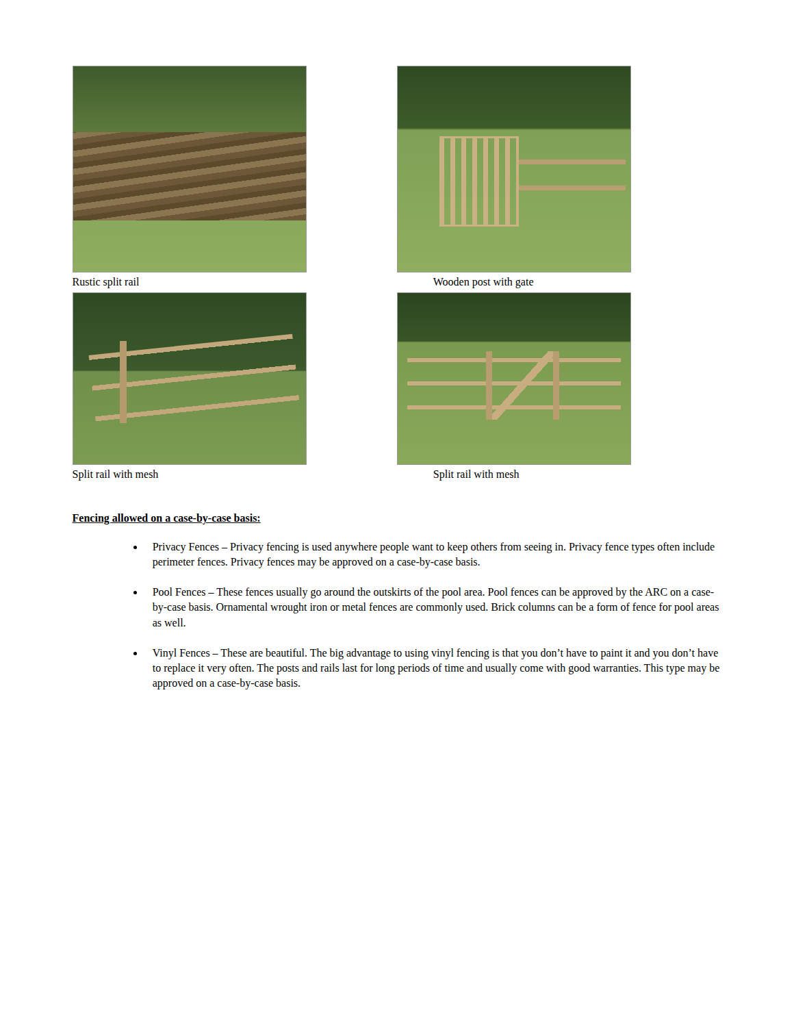| Rustic split rail | Wooden post with gate |
| Split rail with mesh | Split rail with mesh |
Fencing allowed on a case-by-case basis:
Privacy Fences – Privacy fencing is used anywhere people want to keep others from seeing in. Privacy fence types often include perimeter fences. Privacy fences may be approved on a case-by-case basis.
Pool Fences – These fences usually go around the outskirts of the pool area. Pool fences can be approved by the ARC on a case-by-case basis. Ornamental wrought iron or metal fences are commonly used. Brick columns can be a form of fence for pool areas as well.
Vinyl Fences – These are beautiful. The big advantage to using vinyl fencing is that you don’t have to paint it and you don’t have to replace it very often. The posts and rails last for long periods of time and usually come with good warranties. This type may be approved on a case-by-case basis.